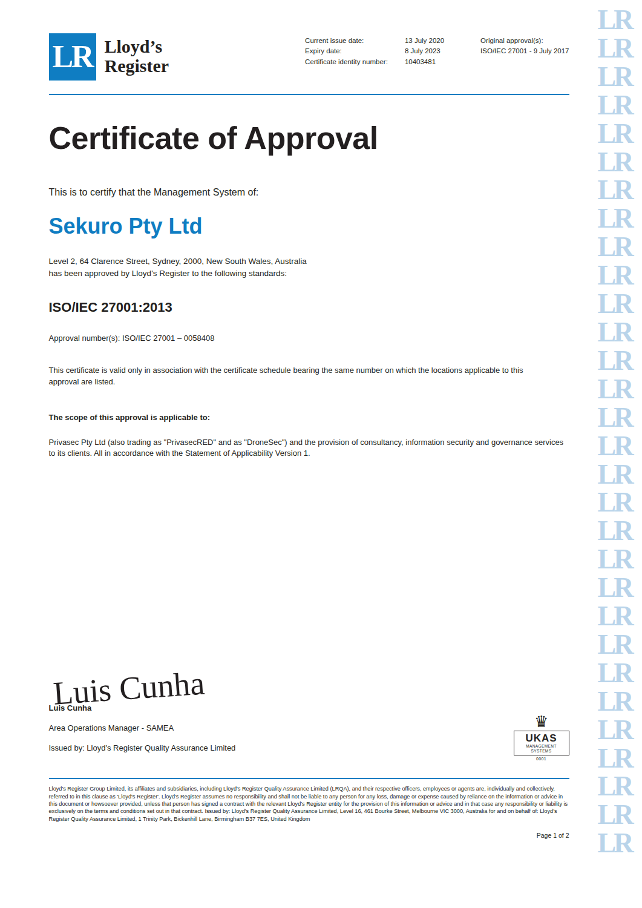LR LR LR LR LR LR LR LR LR LR LR LR LR LR LR LR LR LR LR LR LR LR LR LR LR LR LR LR LR LR
LR
Lloyd’s
Register
| Current issue date: | 13 July 2020 | Original approval(s): |
| Expiry date: | 8 July 2023 | ISO/IEC 27001 - 9 July 2017 |
| Certificate identity number: | 10403481 | |
Certificate of Approval
This is to certify that the Management System of:
Sekuro Pty Ltd
Level 2, 64 Clarence Street, Sydney, 2000, New South Wales, Australia
has been approved by Lloyd's Register to the following standards:
ISO/IEC 27001:2013
Approval number(s): ISO/IEC 27001 – 0058408
This certificate is valid only in association with the certificate schedule bearing the same number on which the locations applicable to this approval are listed.
The scope of this approval is applicable to:
Privasec Pty Ltd (also trading as "PrivasecRED" and as "DroneSec") and the provision of consultancy, information security and governance services to its clients. All in accordance with the Statement of Applicability Version 1.
Luis Cunha
Luis Cunha
Area Operations Manager - SAMEA
Issued by: Lloyd's Register Quality Assurance Limited
♛
UKAS
MANAGEMENT
SYSTEMS
0001
Lloyd's Register Group Limited, its affiliates and subsidiaries, including Lloyd's Register Quality Assurance Limited (LRQA), and their respective officers, employees or agents are, individually and collectively, referred to in this clause as 'Lloyd's Register'. Lloyd's Register assumes no responsibility and shall not be liable to any person for any loss, damage or expense caused by reliance on the information or advice in this document or howsoever provided, unless that person has signed a contract with the relevant Lloyd's Register entity for the provision of this information or advice and in that case any responsibility or liability is exclusively on the terms and conditions set out in that contract. Issued by: Lloyd's Register Quality Assurance Limited, Level 16, 461 Bourke Street, Melbourne VIC 3000, Australia for and on behalf of: Lloyd's Register Quality Assurance Limited, 1 Trinity Park, Bickenhill Lane, Birmingham B37 7ES, United Kingdom
Page 1 of 2